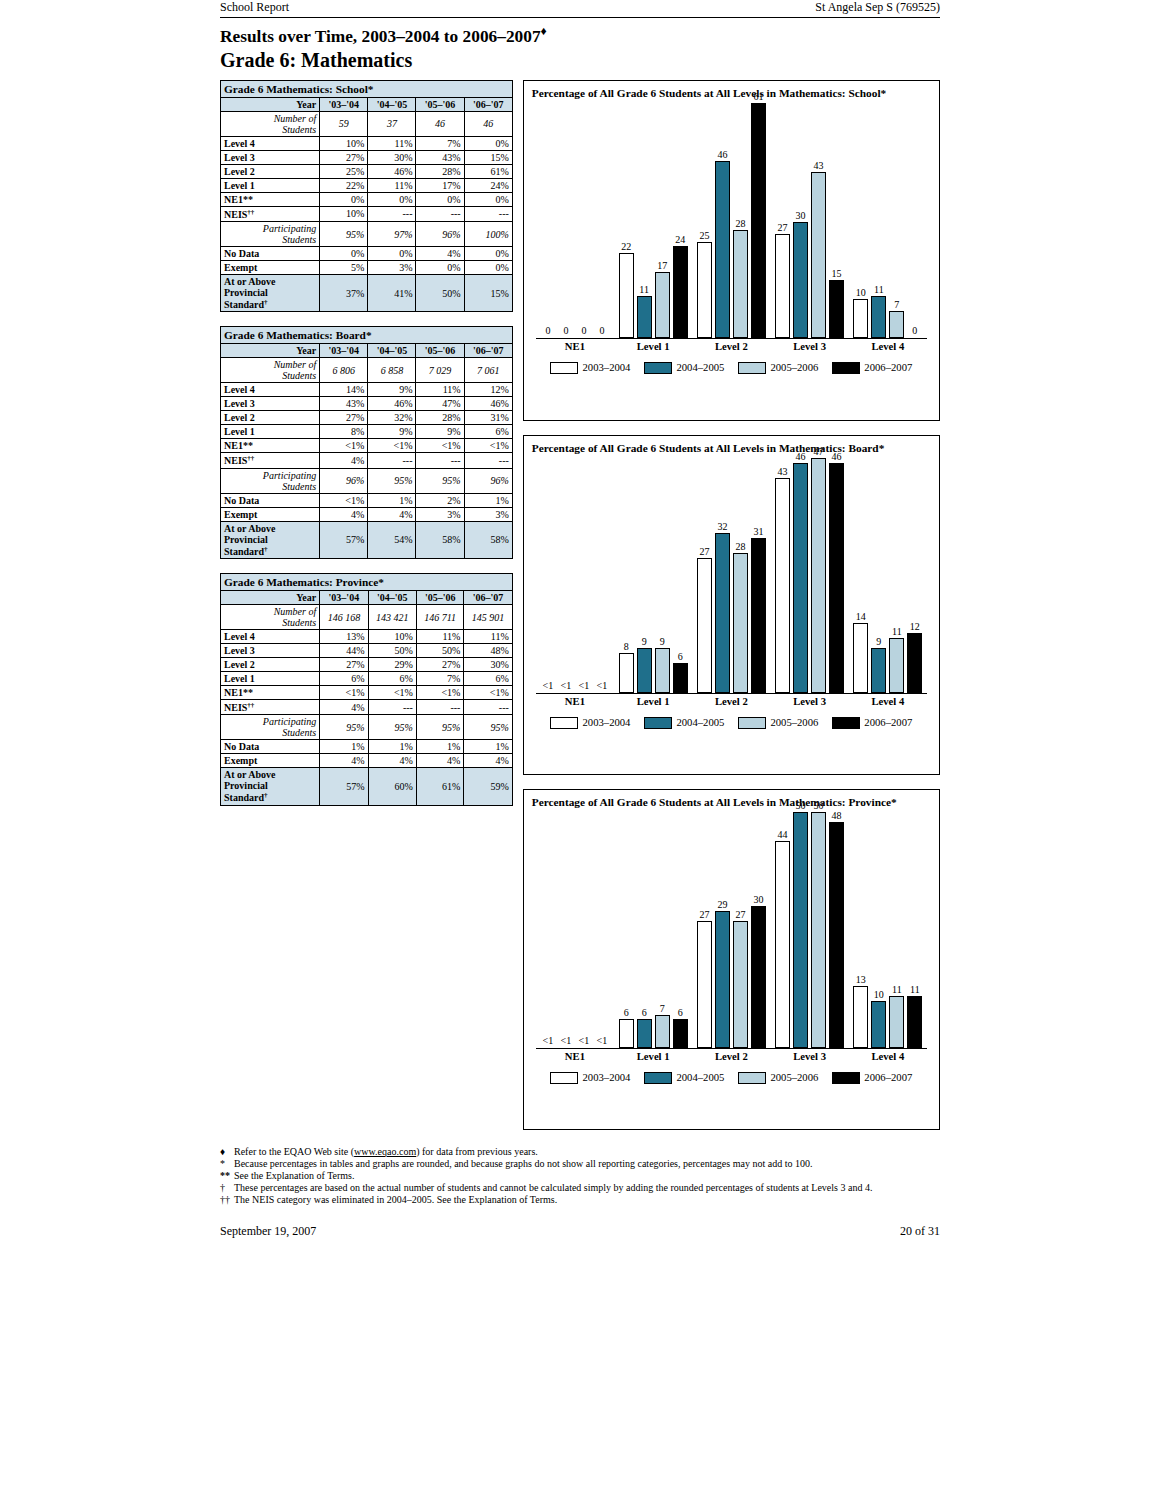School Report
St Angela Sep S (769525)
Results over Time, 2003–2004 to 2006–2007♦
Grade 6: Mathematics
Grade 6 Mathematics: School*
| Year | '03–'04 | '04–'05 | '05–'06 | '06–'07 |
| --- | --- | --- | --- | --- |
| Number of Students | 59 | 37 | 46 | 46 |
| Level 4 | 10% | 11% | 7% | 0% |
| Level 3 | 27% | 30% | 43% | 15% |
| Level 2 | 25% | 46% | 28% | 61% |
| Level 1 | 22% | 11% | 17% | 24% |
| NE1** | 0% | 0% | 0% | 0% |
| NEIS †† | 10% | --- | --- | --- |
| Participating Students | 95% | 97% | 96% | 100% |
| No Data | 0% | 0% | 4% | 0% |
| Exempt | 5% | 3% | 0% | 0% |
| At or Above Provincial Standard † | 37% | 41% | 50% | 15% |
Grade 6 Mathematics: Board*
| Year | '03–'04 | '04–'05 | '05–'06 | '06–'07 |
| --- | --- | --- | --- | --- |
| Number of Students | 6 806 | 6 858 | 7 029 | 7 061 |
| Level 4 | 14% | 9% | 11% | 12% |
| Level 3 | 43% | 46% | 47% | 46% |
| Level 2 | 27% | 32% | 28% | 31% |
| Level 1 | 8% | 9% | 9% | 6% |
| NE1** | <1% | <1% | <1% | <1% |
| NEIS †† | 4% | --- | --- | --- |
| Participating Students | 96% | 95% | 95% | 96% |
| No Data | <1% | 1% | 2% | 1% |
| Exempt | 4% | 4% | 3% | 3% |
| At or Above Provincial Standard † | 57% | 54% | 58% | 58% |
Grade 6 Mathematics: Province*
| Year | '03–'04 | '04–'05 | '05–'06 | '06–'07 |
| --- | --- | --- | --- | --- |
| Number of Students | 146 168 | 143 421 | 146 711 | 145 901 |
| Level 4 | 13% | 10% | 11% | 11% |
| Level 3 | 44% | 50% | 50% | 48% |
| Level 2 | 27% | 29% | 27% | 30% |
| Level 1 | 6% | 6% | 7% | 6% |
| NE1** | <1% | <1% | <1% | <1% |
| NEIS †† | 4% | --- | --- | --- |
| Participating Students | 95% | 95% | 95% | 95% |
| No Data | 1% | 1% | 1% | 1% |
| Exempt | 4% | 4% | 4% | 4% |
| At or Above Provincial Standard † | 57% | 60% | 61% | 59% |
Percentage of All Grade 6 Students at All Levels in Mathematics: School*
0
0
0
0
22
11
17
24
25
46
28
61
27
30
43
15
10
11
7
0
NE1
Level 1
Level 2
Level 3
Level 4
2003–2004
2004–2005
2005–2006
2006–2007
Percentage of All Grade 6 Students at All Levels in Mathematics: Board*
<1
<1
<1
<1
8
9
9
6
27
32
28
31
43
46
47
46
14
9
11
12
NE1
Level 1
Level 2
Level 3
Level 4
2003–2004
2004–2005
2005–2006
2006–2007
Percentage of All Grade 6 Students at All Levels in Mathematics: Province*
<1
<1
<1
<1
6
6
7
6
27
29
27
30
44
50
50
48
13
10
11
11
NE1
Level 1
Level 2
Level 3
Level 4
2003–2004
2004–2005
2005–2006
2006–2007
| ♦ | Refer to the EQAO Web site ( www.eqao.com ) for data from previous years. |
| * | Because percentages in tables and graphs are rounded, and because graphs do not show all reporting categories, percentages may not add to 100. |
| ** | See the Explanation of Terms. |
| † | These percentages are based on the actual number of students and cannot be calculated simply by adding the rounded percentages of students at Levels 3 and 4. |
| †† | The NEIS category was eliminated in 2004–2005. See the Explanation of Terms. |
September 19, 2007
20 of 31